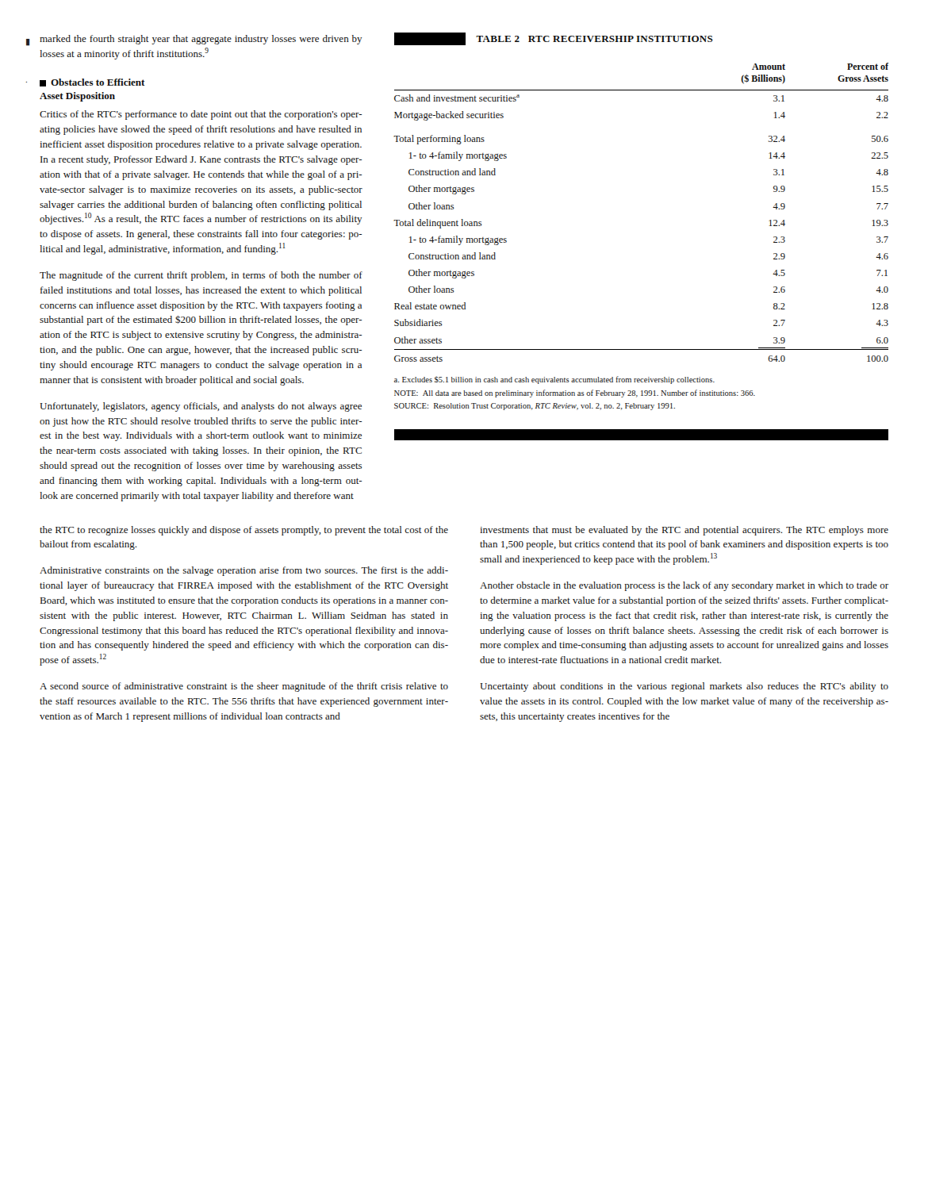▮
.
marked the fourth straight year that aggregate industry losses were driven by losses at a minority of thrift institutions.9
Obstacles to Efficient
Asset Disposition
Critics of the RTC's performance to date point out that the corporation's operating policies have slowed the speed of thrift resolutions and have resulted in inefficient asset disposition procedures relative to a private salvage operation. In a recent study, Professor Edward J. Kane contrasts the RTC's salvage operation with that of a private salvager. He contends that while the goal of a private-sector salvager is to maximize recoveries on its assets, a public-sector salvager carries the additional burden of balancing often conflicting political objectives.10 As a result, the RTC faces a number of restrictions on its ability to dispose of assets. In general, these constraints fall into four categories: political and legal, administrative, information, and funding.11
The magnitude of the current thrift problem, in terms of both the number of failed institutions and total losses, has increased the extent to which political concerns can influence asset disposition by the RTC. With taxpayers footing a substantial part of the estimated $200 billion in thrift-related losses, the operation of the RTC is subject to extensive scrutiny by Congress, the administration, and the public. One can argue, however, that the increased public scrutiny should encourage RTC managers to conduct the salvage operation in a manner that is consistent with broader political and social goals.
Unfortunately, legislators, agency officials, and analysts do not always agree on just how the RTC should resolve troubled thrifts to serve the public interest in the best way. Individuals with a short-term outlook want to minimize the near-term costs associated with taking losses. In their opinion, the RTC should spread out the recognition of losses over time by warehousing assets and financing them with working capital. Individuals with a long-term outlook are concerned primarily with total taxpayer liability and therefore want
TABLE 2 RTC RECEIVERSHIP INSTITUTIONS
| | Amount ($ Billions) | Percent of Gross Assets |
| --- | --- | --- |
| Cash and investment securities a | 3.1 | 4.8 |
| Mortgage-backed securities | 1.4 | 2.2 |
| Total performing loans | 32.4 | 50.6 |
| 1- to 4-family mortgages | 14.4 | 22.5 |
| Construction and land | 3.1 | 4.8 |
| Other mortgages | 9.9 | 15.5 |
| Other loans | 4.9 | 7.7 |
| Total delinquent loans | 12.4 | 19.3 |
| 1- to 4-family mortgages | 2.3 | 3.7 |
| Construction and land | 2.9 | 4.6 |
| Other mortgages | 4.5 | 7.1 |
| Other loans | 2.6 | 4.0 |
| Real estate owned | 8.2 | 12.8 |
| Subsidiaries | 2.7 | 4.3 |
| Other assets | 3.9 | 6.0 |
| Gross assets | 64.0 | 100.0 |
a. Excludes $5.1 billion in cash and cash equivalents accumulated from receivership collections.
NOTE: All data are based on preliminary information as of February 28, 1991. Number of institutions: 366.
SOURCE: Resolution Trust Corporation, RTC Review, vol. 2, no. 2, February 1991.
the RTC to recognize losses quickly and dispose of assets promptly, to prevent the total cost of the bailout from escalating.
Administrative constraints on the salvage operation arise from two sources. The first is the additional layer of bureaucracy that FIRREA imposed with the establishment of the RTC Oversight Board, which was instituted to ensure that the corporation conducts its operations in a manner consistent with the public interest. However, RTC Chairman L. William Seidman has stated in Congressional testimony that this board has reduced the RTC's operational flexibility and innovation and has consequently hindered the speed and efficiency with which the corporation can dispose of assets.12
A second source of administrative constraint is the sheer magnitude of the thrift crisis relative to the staff resources available to the RTC. The 556 thrifts that have experienced government intervention as of March 1 represent millions of individual loan contracts and
investments that must be evaluated by the RTC and potential acquirers. The RTC employs more than 1,500 people, but critics contend that its pool of bank examiners and disposition experts is too small and inexperienced to keep pace with the problem.13
Another obstacle in the evaluation process is the lack of any secondary market in which to trade or to determine a market value for a substantial portion of the seized thrifts' assets. Further complicating the valuation process is the fact that credit risk, rather than interest-rate risk, is currently the underlying cause of losses on thrift balance sheets. Assessing the credit risk of each borrower is more complex and time-consuming than adjusting assets to account for unrealized gains and losses due to interest-rate fluctuations in a national credit market.
Uncertainty about conditions in the various regional markets also reduces the RTC's ability to value the assets in its control. Coupled with the low market value of many of the receivership assets, this uncertainty creates incentives for the